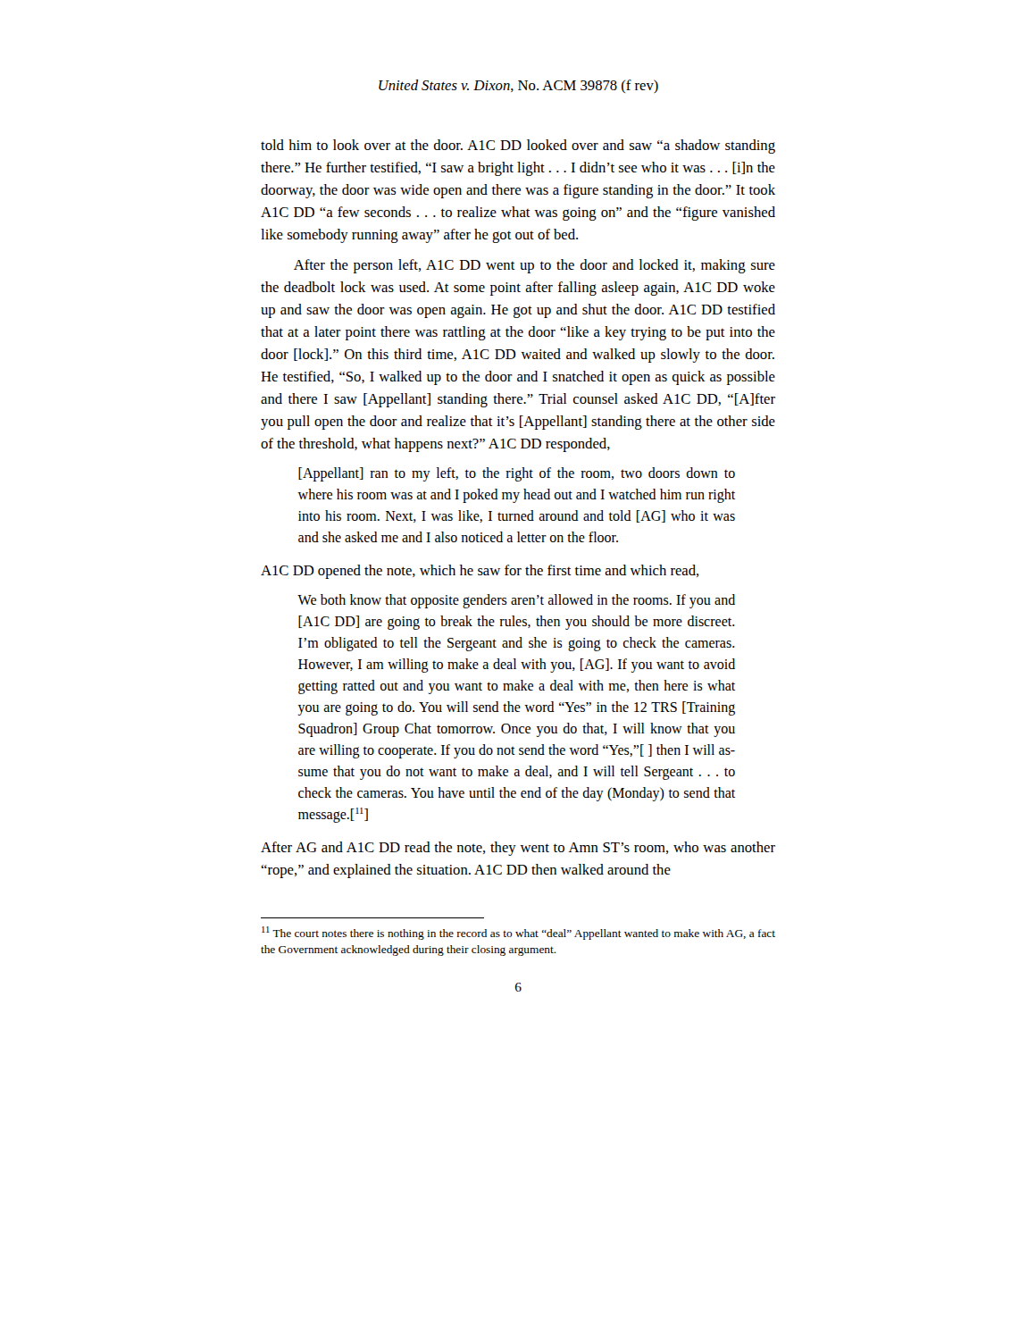United States v. Dixon, No. ACM 39878 (f rev)
told him to look over at the door. A1C DD looked over and saw “a shadow standing there.” He further testified, “I saw a bright light . . . I didn’t see who it was . . . [i]n the doorway, the door was wide open and there was a figure standing in the door.” It took A1C DD “a few seconds . . . to realize what was going on” and the “figure vanished like somebody running away” after he got out of bed.
After the person left, A1C DD went up to the door and locked it, making sure the deadbolt lock was used. At some point after falling asleep again, A1C DD woke up and saw the door was open again. He got up and shut the door. A1C DD testified that at a later point there was rattling at the door “like a key trying to be put into the door [lock].” On this third time, A1C DD waited and walked up slowly to the door. He testified, “So, I walked up to the door and I snatched it open as quick as possible and there I saw [Appellant] standing there.” Trial counsel asked A1C DD, “[A]fter you pull open the door and realize that it’s [Appellant] standing there at the other side of the threshold, what happens next?” A1C DD responded,
[Appellant] ran to my left, to the right of the room, two doors down to where his room was at and I poked my head out and I watched him run right into his room. Next, I was like, I turned around and told [AG] who it was and she asked me and I also noticed a letter on the floor.
A1C DD opened the note, which he saw for the first time and which read,
We both know that opposite genders aren’t allowed in the rooms. If you and [A1C DD] are going to break the rules, then you should be more discreet. I’m obligated to tell the Sergeant and she is going to check the cameras. However, I am willing to make a deal with you, [AG]. If you want to avoid getting ratted out and you want to make a deal with me, then here is what you are going to do. You will send the word “Yes” in the 12 TRS [Training Squadron] Group Chat tomorrow. Once you do that, I will know that you are willing to cooperate. If you do not send the word “Yes,”[ ] then I will assume that you do not want to make a deal, and I will tell Sergeant . . . to check the cameras. You have until the end of the day (Monday) to send that message.[11]
After AG and A1C DD read the note, they went to Amn ST’s room, who was another “rope,” and explained the situation. A1C DD then walked around the
11 The court notes there is nothing in the record as to what “deal” Appellant wanted to make with AG, a fact the Government acknowledged during their closing argument.
6